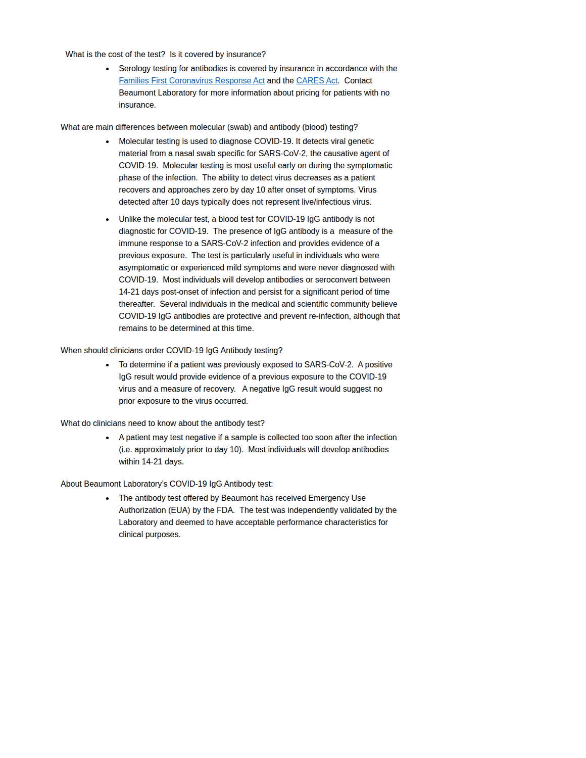What is the cost of the test? Is it covered by insurance?
Serology testing for antibodies is covered by insurance in accordance with the Families First Coronavirus Response Act and the CARES Act. Contact Beaumont Laboratory for more information about pricing for patients with no insurance.
What are main differences between molecular (swab) and antibody (blood) testing?
Molecular testing is used to diagnose COVID-19. It detects viral genetic material from a nasal swab specific for SARS-CoV-2, the causative agent of COVID-19. Molecular testing is most useful early on during the symptomatic phase of the infection. The ability to detect virus decreases as a patient recovers and approaches zero by day 10 after onset of symptoms. Virus detected after 10 days typically does not represent live/infectious virus.
Unlike the molecular test, a blood test for COVID-19 IgG antibody is not diagnostic for COVID-19. The presence of IgG antibody is a measure of the immune response to a SARS-CoV-2 infection and provides evidence of a previous exposure. The test is particularly useful in individuals who were asymptomatic or experienced mild symptoms and were never diagnosed with COVID-19. Most individuals will develop antibodies or seroconvert between 14-21 days post-onset of infection and persist for a significant period of time thereafter. Several individuals in the medical and scientific community believe COVID-19 IgG antibodies are protective and prevent re-infection, although that remains to be determined at this time.
When should clinicians order COVID-19 IgG Antibody testing?
To determine if a patient was previously exposed to SARS-CoV-2. A positive IgG result would provide evidence of a previous exposure to the COVID-19 virus and a measure of recovery. A negative IgG result would suggest no prior exposure to the virus occurred.
What do clinicians need to know about the antibody test?
A patient may test negative if a sample is collected too soon after the infection (i.e. approximately prior to day 10). Most individuals will develop antibodies within 14-21 days.
About Beaumont Laboratory’s COVID-19 IgG Antibody test:
The antibody test offered by Beaumont has received Emergency Use Authorization (EUA) by the FDA. The test was independently validated by the Laboratory and deemed to have acceptable performance characteristics for clinical purposes.